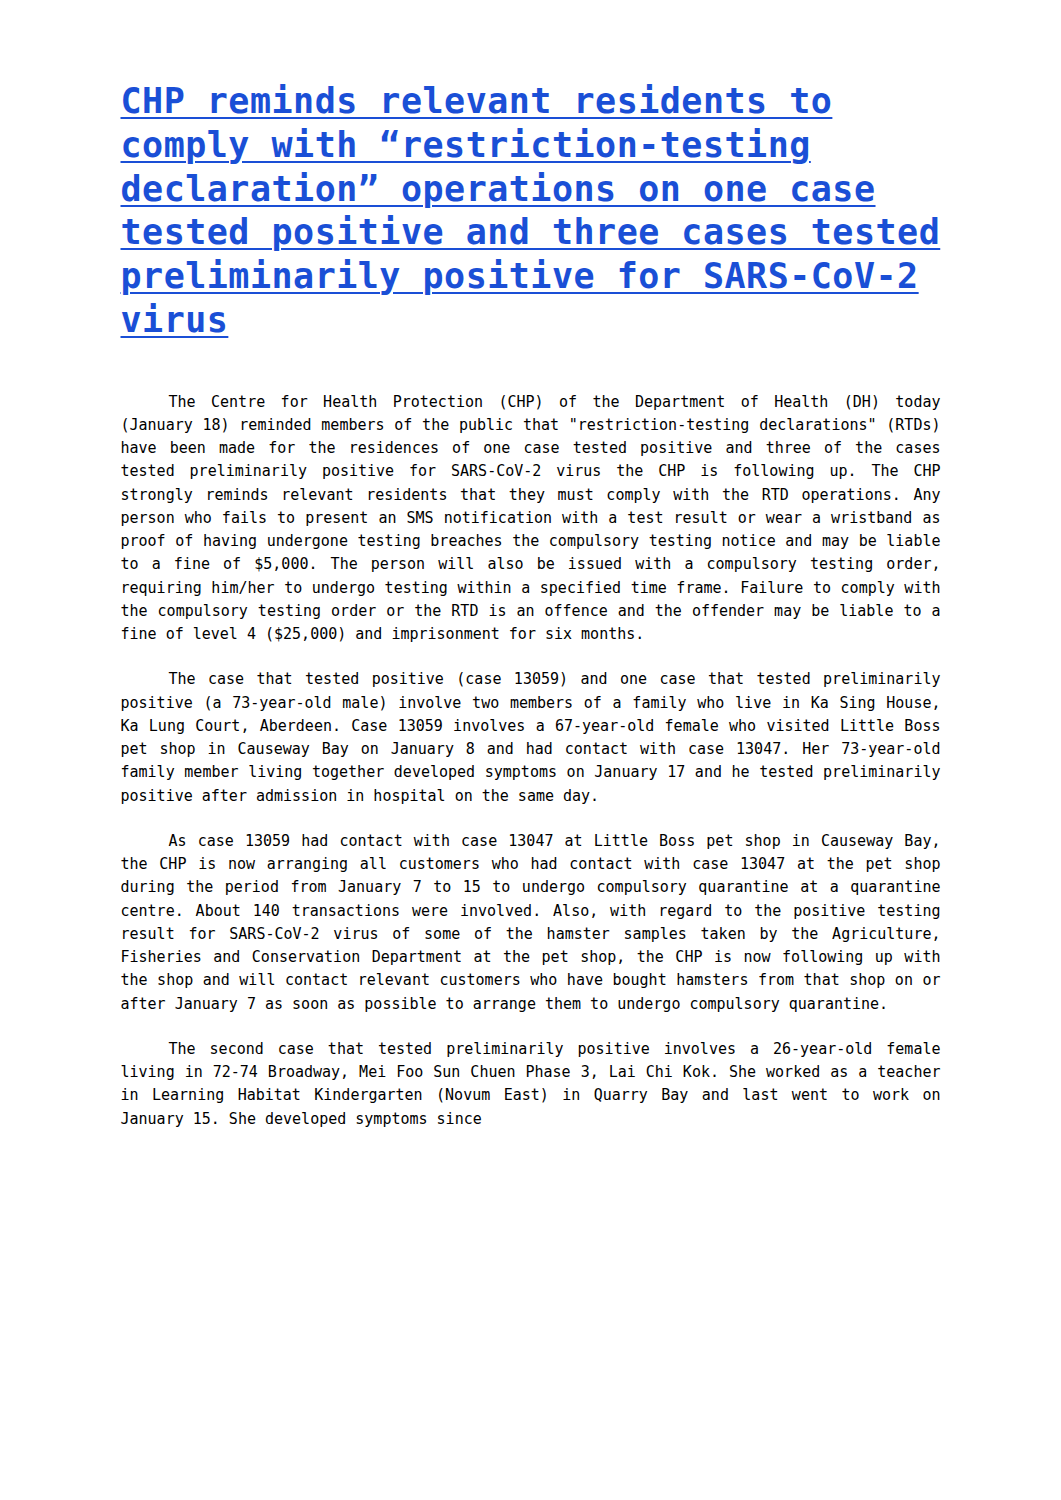CHP reminds relevant residents to comply with “restriction-testing declaration” operations on one case tested positive and three cases tested preliminarily positive for SARS-CoV-2 virus
The Centre for Health Protection (CHP) of the Department of Health (DH) today (January 18) reminded members of the public that "restriction-testing declarations" (RTDs) have been made for the residences of one case tested positive and three of the cases tested preliminarily positive for SARS-CoV-2 virus the CHP is following up. The CHP strongly reminds relevant residents that they must comply with the RTD operations. Any person who fails to present an SMS notification with a test result or wear a wristband as proof of having undergone testing breaches the compulsory testing notice and may be liable to a fine of $5,000. The person will also be issued with a compulsory testing order, requiring him/her to undergo testing within a specified time frame. Failure to comply with the compulsory testing order or the RTD is an offence and the offender may be liable to a fine of level 4 ($25,000) and imprisonment for six months.
The case that tested positive (case 13059) and one case that tested preliminarily positive (a 73-year-old male) involve two members of a family who live in Ka Sing House, Ka Lung Court, Aberdeen. Case 13059 involves a 67-year-old female who visited Little Boss pet shop in Causeway Bay on January 8 and had contact with case 13047. Her 73-year-old family member living together developed symptoms on January 17 and he tested preliminarily positive after admission in hospital on the same day.
As case 13059 had contact with case 13047 at Little Boss pet shop in Causeway Bay, the CHP is now arranging all customers who had contact with case 13047 at the pet shop during the period from January 7 to 15 to undergo compulsory quarantine at a quarantine centre. About 140 transactions were involved. Also, with regard to the positive testing result for SARS-CoV-2 virus of some of the hamster samples taken by the Agriculture, Fisheries and Conservation Department at the pet shop, the CHP is now following up with the shop and will contact relevant customers who have bought hamsters from that shop on or after January 7 as soon as possible to arrange them to undergo compulsory quarantine.
The second case that tested preliminarily positive involves a 26-year-old female living in 72-74 Broadway, Mei Foo Sun Chuen Phase 3, Lai Chi Kok. She worked as a teacher in Learning Habitat Kindergarten (Novum East) in Quarry Bay and last went to work on January 15. She developed symptoms since